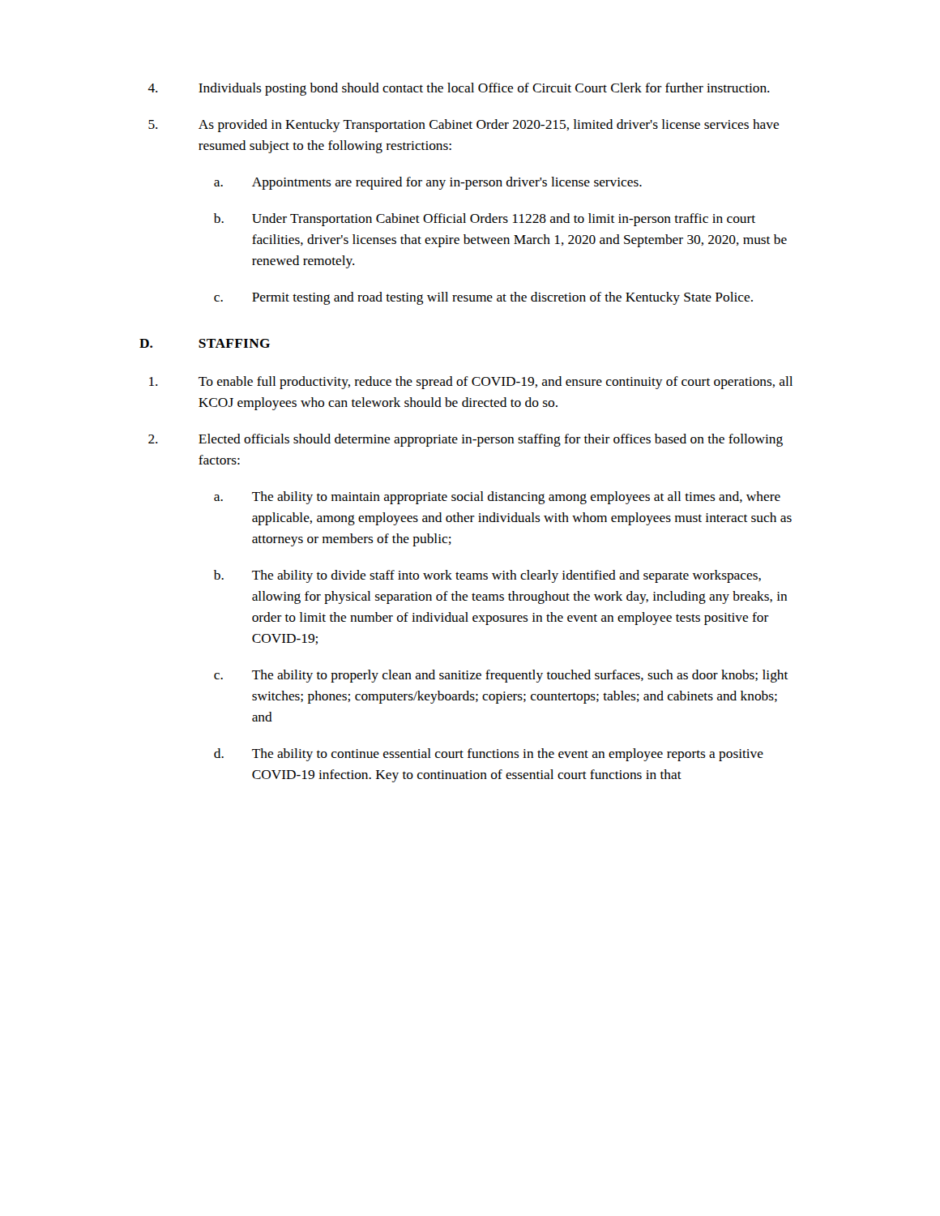4. Individuals posting bond should contact the local Office of Circuit Court Clerk for further instruction.
5. As provided in Kentucky Transportation Cabinet Order 2020-215, limited driver's license services have resumed subject to the following restrictions:
a. Appointments are required for any in-person driver's license services.
b. Under Transportation Cabinet Official Orders 11228 and to limit in-person traffic in court facilities, driver's licenses that expire between March 1, 2020 and September 30, 2020, must be renewed remotely.
c. Permit testing and road testing will resume at the discretion of the Kentucky State Police.
D. STAFFING
1. To enable full productivity, reduce the spread of COVID-19, and ensure continuity of court operations, all KCOJ employees who can telework should be directed to do so.
2. Elected officials should determine appropriate in-person staffing for their offices based on the following factors:
a. The ability to maintain appropriate social distancing among employees at all times and, where applicable, among employees and other individuals with whom employees must interact such as attorneys or members of the public;
b. The ability to divide staff into work teams with clearly identified and separate workspaces, allowing for physical separation of the teams throughout the work day, including any breaks, in order to limit the number of individual exposures in the event an employee tests positive for COVID-19;
c. The ability to properly clean and sanitize frequently touched surfaces, such as door knobs; light switches; phones; computers/keyboards; copiers; countertops; tables; and cabinets and knobs; and
d. The ability to continue essential court functions in the event an employee reports a positive COVID-19 infection. Key to continuation of essential court functions in that